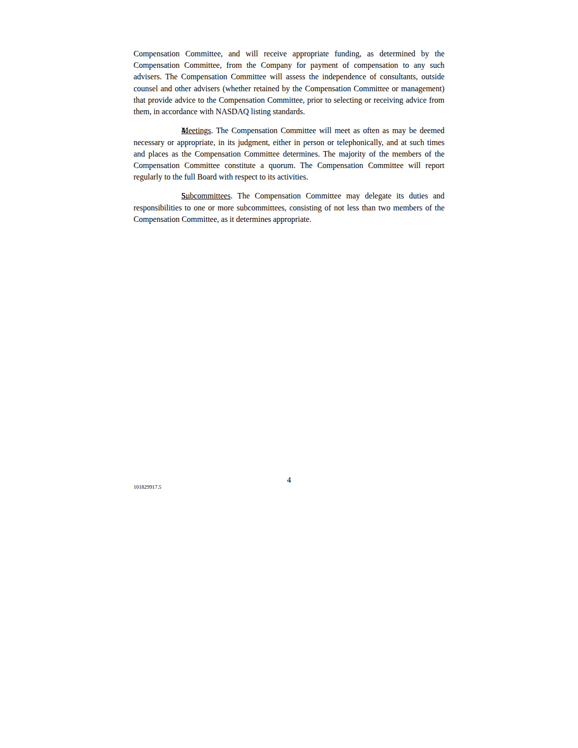Compensation Committee, and will receive appropriate funding, as determined by the Compensation Committee, from the Company for payment of compensation to any such advisers. The Compensation Committee will assess the independence of consultants, outside counsel and other advisers (whether retained by the Compensation Committee or management) that provide advice to the Compensation Committee, prior to selecting or receiving advice from them, in accordance with NASDAQ listing standards.
4. Meetings. The Compensation Committee will meet as often as may be deemed necessary or appropriate, in its judgment, either in person or telephonically, and at such times and places as the Compensation Committee determines. The majority of the members of the Compensation Committee constitute a quorum. The Compensation Committee will report regularly to the full Board with respect to its activities.
5. Subcommittees. The Compensation Committee may delegate its duties and responsibilities to one or more subcommittees, consisting of not less than two members of the Compensation Committee, as it determines appropriate.
101829917.5
4